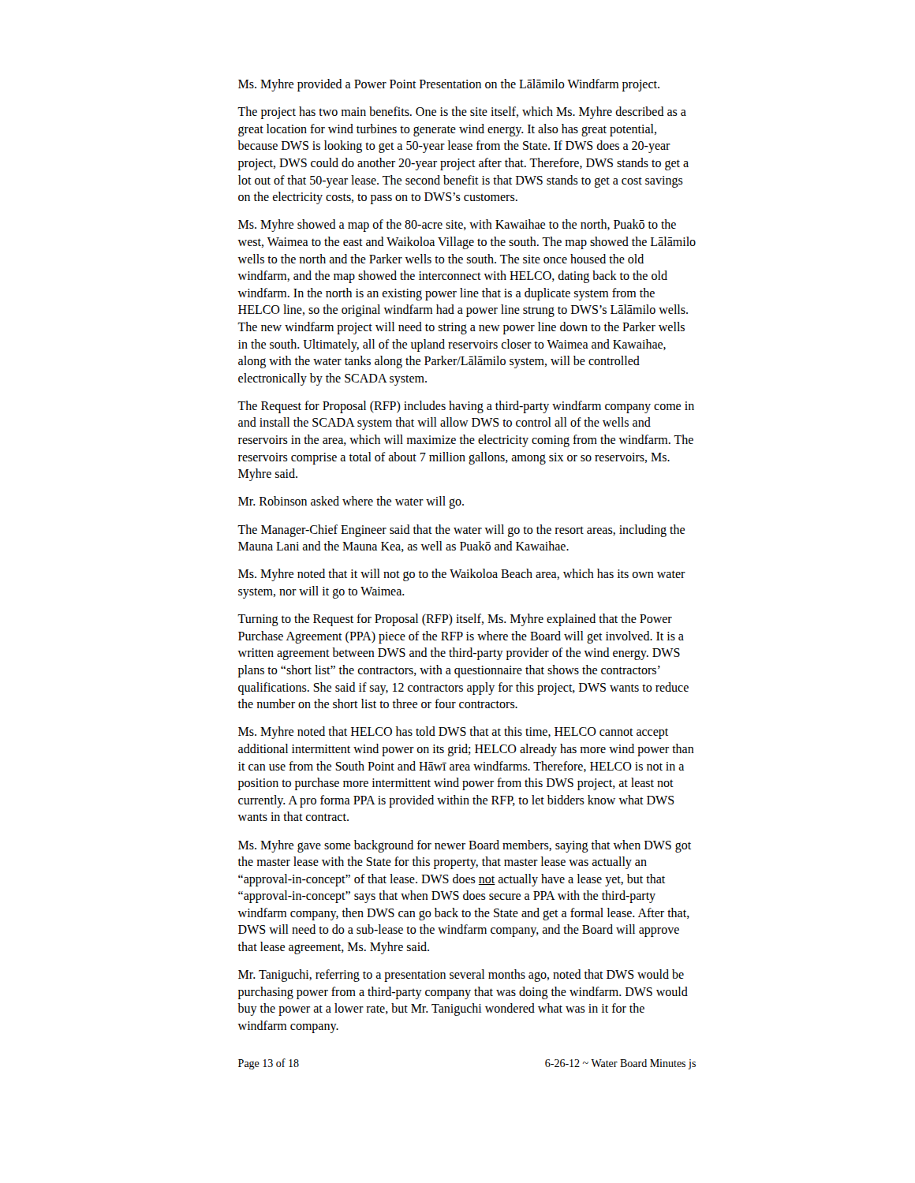Ms. Myhre provided a Power Point Presentation on the Lālāmilo Windfarm project.
The project has two main benefits. One is the site itself, which Ms. Myhre described as a great location for wind turbines to generate wind energy. It also has great potential, because DWS is looking to get a 50-year lease from the State. If DWS does a 20-year project, DWS could do another 20-year project after that. Therefore, DWS stands to get a lot out of that 50-year lease. The second benefit is that DWS stands to get a cost savings on the electricity costs, to pass on to DWS’s customers.
Ms. Myhre showed a map of the 80-acre site, with Kawaihae to the north, Puakō to the west, Waimea to the east and Waikoloa Village to the south. The map showed the Lālāmilo wells to the north and the Parker wells to the south. The site once housed the old windfarm, and the map showed the interconnect with HELCO, dating back to the old windfarm. In the north is an existing power line that is a duplicate system from the HELCO line, so the original windfarm had a power line strung to DWS’s Lālāmilo wells. The new windfarm project will need to string a new power line down to the Parker wells in the south. Ultimately, all of the upland reservoirs closer to Waimea and Kawaihae, along with the water tanks along the Parker/Lālāmilo system, will be controlled electronically by the SCADA system.
The Request for Proposal (RFP) includes having a third-party windfarm company come in and install the SCADA system that will allow DWS to control all of the wells and reservoirs in the area, which will maximize the electricity coming from the windfarm. The reservoirs comprise a total of about 7 million gallons, among six or so reservoirs, Ms. Myhre said.
Mr. Robinson asked where the water will go.
The Manager-Chief Engineer said that the water will go to the resort areas, including the Mauna Lani and the Mauna Kea, as well as Puakō and Kawaihae.
Ms. Myhre noted that it will not go to the Waikoloa Beach area, which has its own water system, nor will it go to Waimea.
Turning to the Request for Proposal (RFP) itself, Ms. Myhre explained that the Power Purchase Agreement (PPA) piece of the RFP is where the Board will get involved. It is a written agreement between DWS and the third-party provider of the wind energy. DWS plans to “short list” the contractors, with a questionnaire that shows the contractors’ qualifications. She said if say, 12 contractors apply for this project, DWS wants to reduce the number on the short list to three or four contractors.
Ms. Myhre noted that HELCO has told DWS that at this time, HELCO cannot accept additional intermittent wind power on its grid; HELCO already has more wind power than it can use from the South Point and Hāwī area windfarms. Therefore, HELCO is not in a position to purchase more intermittent wind power from this DWS project, at least not currently. A pro forma PPA is provided within the RFP, to let bidders know what DWS wants in that contract.
Ms. Myhre gave some background for newer Board members, saying that when DWS got the master lease with the State for this property, that master lease was actually an “approval-in-concept” of that lease. DWS does not actually have a lease yet, but that “approval-in-concept” says that when DWS does secure a PPA with the third-party windfarm company, then DWS can go back to the State and get a formal lease. After that, DWS will need to do a sub-lease to the windfarm company, and the Board will approve that lease agreement, Ms. Myhre said.
Mr. Taniguchi, referring to a presentation several months ago, noted that DWS would be purchasing power from a third-party company that was doing the windfarm. DWS would buy the power at a lower rate, but Mr. Taniguchi wondered what was in it for the windfarm company.
Page 13 of 18 6-26-12 ~ Water Board Minutes js